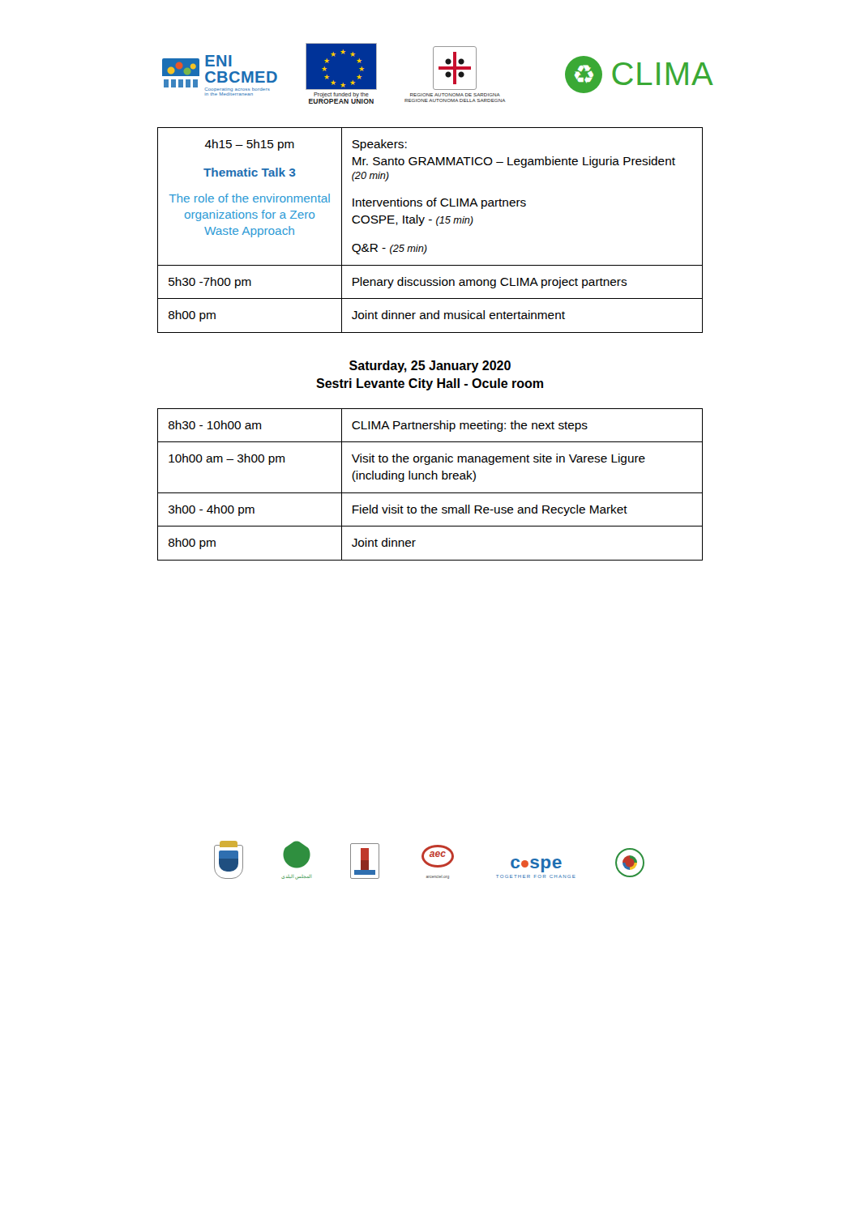ENI
CBCMED
Cooperating across borders
in the Mediterranean
★ ★ ★ ★ ★ ★ ★ ★ ★ ★ ★ ★
Project funded by the
EUROPEAN UNION
REGIONE AUTONOMA DE SARDIGNA
REGIONE AUTONOMA DELLA SARDEGNA
CLIMA
| 4h15 – 5h15 pm Thematic Talk 3 The role of the environmental organizations for a Zero Waste Approach | Speakers: Mr. Santo GRAMMATICO – Legambiente Liguria President (20 min) Interventions of CLIMA partners COSPE, Italy - (15 min) Q&R - (25 min) |
| 5h30 -7h00 pm | Plenary discussion among CLIMA project partners |
| 8h00 pm | Joint dinner and musical entertainment |
Saturday, 25 January 2020
Sestri Levante City Hall - Ocule room
| 8h30 - 10h00 am | CLIMA Partnership meeting: the next steps |
| 10h00 am – 3h00 pm | Visit to the organic management site in Varese Ligure (including lunch break) |
| 3h00 - 4h00 pm | Field visit to the small Re-use and Recycle Market |
| 8h00 pm | Joint dinner |
المجلس البلدي
aec
arcenciel.org
c spe
TOGETHER FOR CHANGE